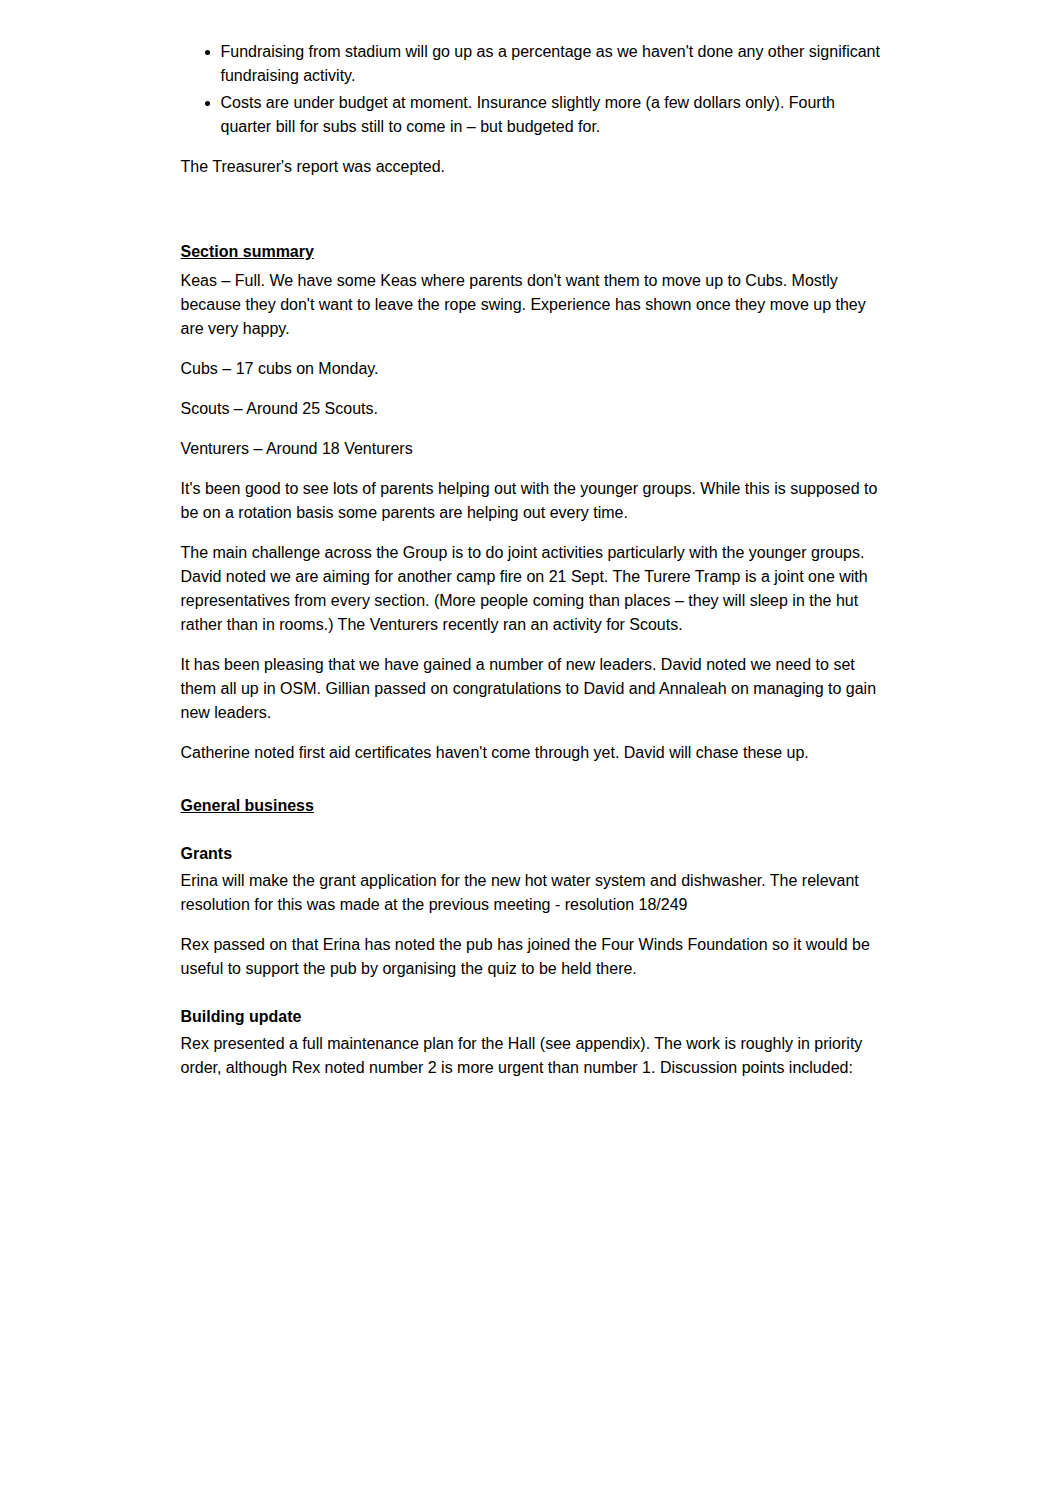Fundraising from stadium will go up as a percentage as we haven't done any other significant fundraising activity.
Costs are under budget at moment. Insurance slightly more (a few dollars only). Fourth quarter bill for subs still to come in – but budgeted for.
The Treasurer's report was accepted.
Section summary
Keas – Full. We have some Keas where parents don't want them to move up to Cubs. Mostly because they don't want to leave the rope swing. Experience has shown once they move up they are very happy.
Cubs – 17 cubs on Monday.
Scouts – Around 25 Scouts.
Venturers – Around 18 Venturers
It's been good to see lots of parents helping out with the younger groups. While this is supposed to be on a rotation basis some parents are helping out every time.
The main challenge across the Group is to do joint activities particularly with the younger groups. David noted we are aiming for another camp fire on 21 Sept. The Turere Tramp is a joint one with representatives from every section. (More people coming than places – they will sleep in the hut rather than in rooms.) The Venturers recently ran an activity for Scouts.
It has been pleasing that we have gained a number of new leaders. David noted we need to set them all up in OSM. Gillian passed on congratulations to David and Annaleah on managing to gain new leaders.
Catherine noted first aid certificates haven't come through yet. David will chase these up.
General business
Grants
Erina will make the grant application for the new hot water system and dishwasher. The relevant resolution for this was made at the previous meeting - resolution 18/249
Rex passed on that Erina has noted the pub has joined the Four Winds Foundation so it would be useful to support the pub by organising the quiz to be held there.
Building update
Rex presented a full maintenance plan for the Hall (see appendix). The work is roughly in priority order, although Rex noted number 2 is more urgent than number 1. Discussion points included: